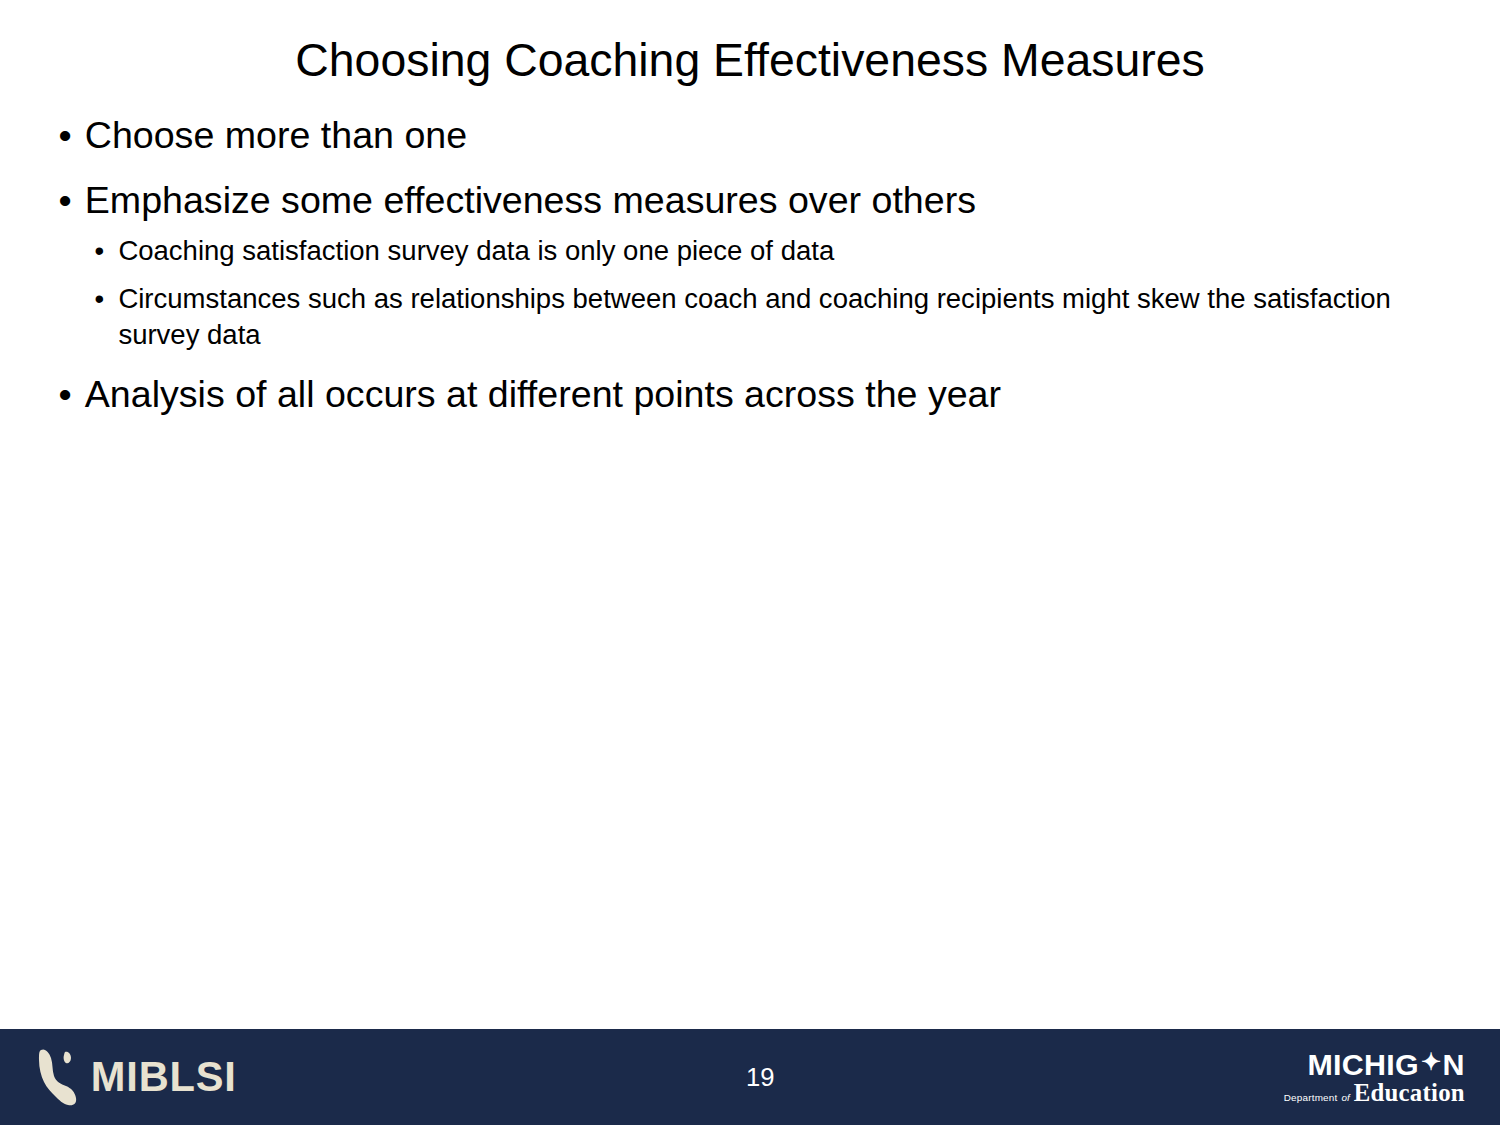Choosing Coaching Effectiveness Measures
Choose more than one
Emphasize some effectiveness measures over others
Coaching satisfaction survey data is only one piece of data
Circumstances such as relationships between coach and coaching recipients might skew the satisfaction survey data
Analysis of all occurs at different points across the year
MIBLSI
19
MICHIG✦N
Department of Education